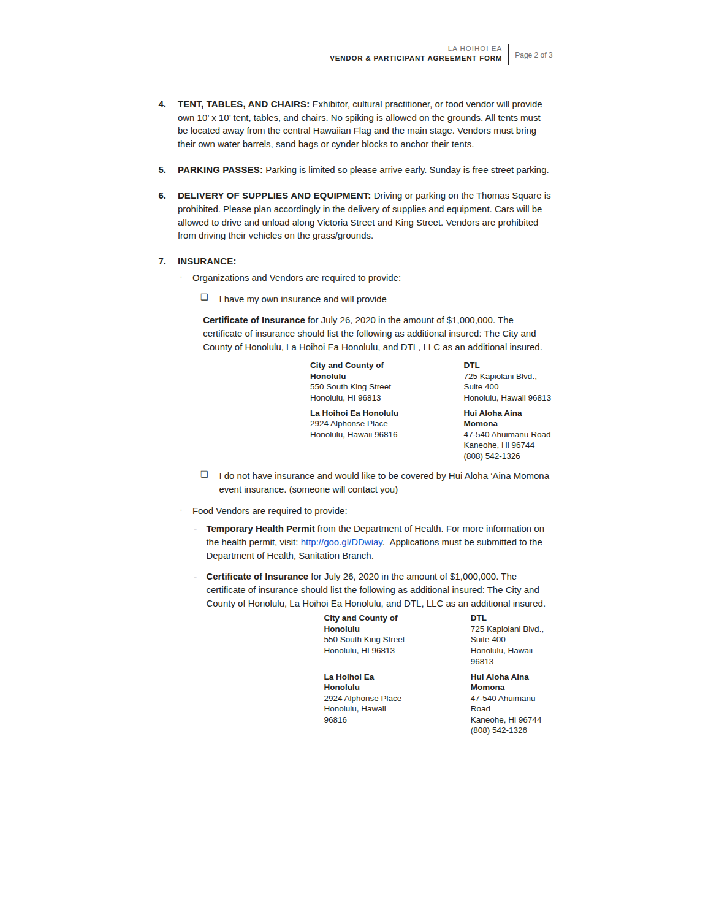La Hoihoi Ea
Vendor & Participant Agreement Form
Page 2 of 3
4. Tent, Tables, and Chairs: Exhibitor, cultural practitioner, or food vendor will provide own 10’ x 10’ tent, tables, and chairs. No spiking is allowed on the grounds. All tents must be located away from the central Hawaiian Flag and the main stage. Vendors must bring their own water barrels, sand bags or cynder blocks to anchor their tents.
5. Parking Passes: Parking is limited so please arrive early. Sunday is free street parking.
6. Delivery of Supplies and Equipment: Driving or parking on the Thomas Square is prohibited. Please plan accordingly in the delivery of supplies and equipment. Cars will be allowed to drive and unload along Victoria Street and King Street. Vendors are prohibited from driving their vehicles on the grass/grounds.
7. Insurance:
· Organizations and Vendors are required to provide:
❑
I have my own insurance and will provide
Certificate of Insurance for July 26, 2020 in the amount of $1,000,000. The certificate of insurance should list the following as additional insured: The City and County of Honolulu, La Hoihoi Ea Honolulu, and DTL, LLC as an additional insured.
City and County of Honolulu
550 South King Street
Honolulu, HI 96813
DTL
725 Kapiolani Blvd., Suite 400
Honolulu, Hawaii 96813
La Hoihoi Ea Honolulu
2924 Alphonse Place
Honolulu, Hawaii 96816
Hui Aloha Aina Momona
47-540 Ahuimanu Road
Kaneohe, Hi 96744
(808) 542-1326
❑
I do not have insurance and would like to be covered by Hui Aloha ‘Āina Momona event insurance. (someone will contact you)
· Food Vendors are required to provide:
- Temporary Health Permit from the Department of Health. For more information on the health permit, visit: http://goo.gl/DDwiay. Applications must be submitted to the Department of Health, Sanitation Branch.
- Certificate of Insurance for July 26, 2020 in the amount of $1,000,000. The certificate of insurance should list the following as additional insured: The City and County of Honolulu, La Hoihoi Ea Honolulu, and DTL, LLC as an additional insured.
City and County of Honolulu
550 South King Street
Honolulu, HI 96813
DTL
725 Kapiolani Blvd., Suite 400
Honolulu, Hawaii 96813
La Hoihoi Ea Honolulu
2924 Alphonse Place
Honolulu, Hawaii 96816
Hui Aloha Aina Momona
47-540 Ahuimanu Road
Kaneohe, Hi 96744
(808) 542-1326